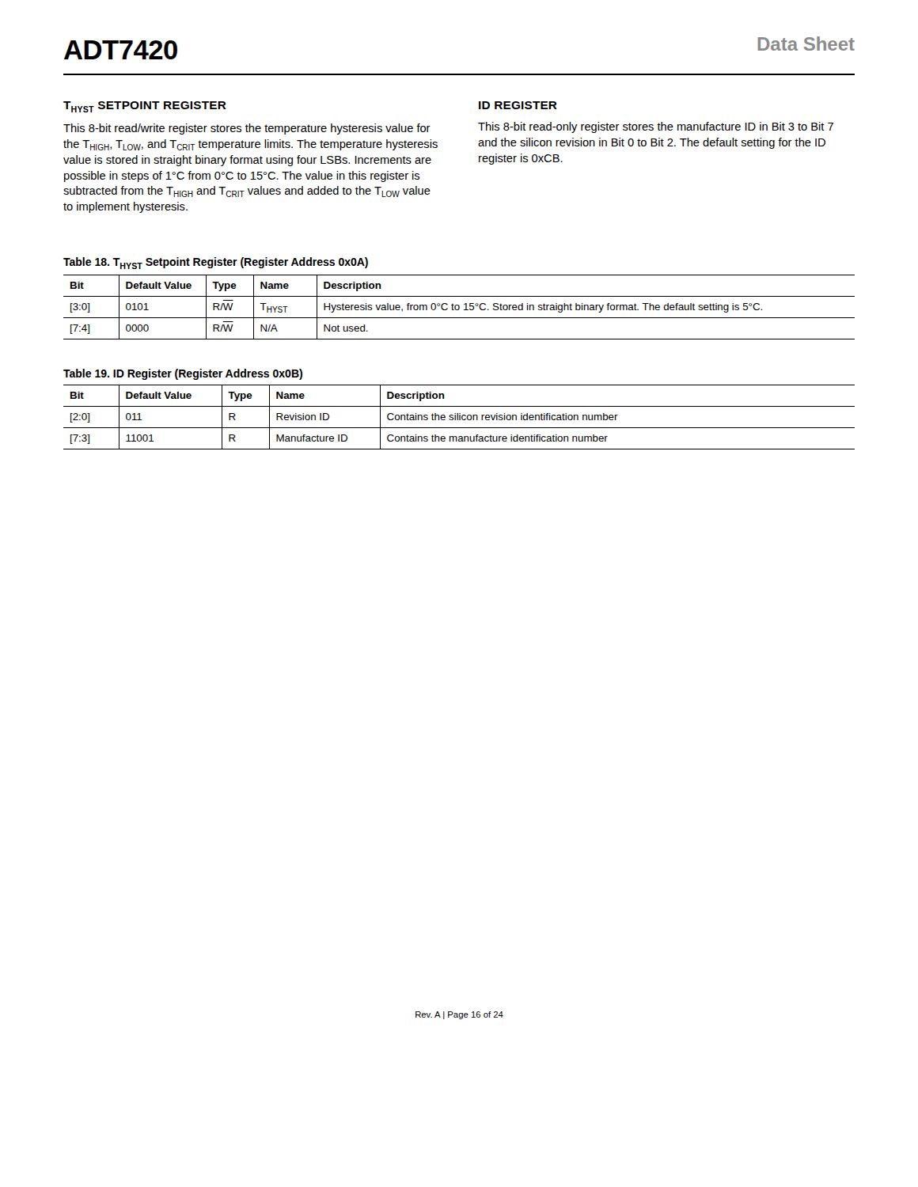ADT7420
Data Sheet
THYST SETPOINT REGISTER
This 8-bit read/write register stores the temperature hysteresis value for the THIGH, TLOW, and TCRIT temperature limits. The temperature hysteresis value is stored in straight binary format using four LSBs. Increments are possible in steps of 1°C from 0°C to 15°C. The value in this register is subtracted from the THIGH and TCRIT values and added to the TLOW value to implement hysteresis.
ID REGISTER
This 8-bit read-only register stores the manufacture ID in Bit 3 to Bit 7 and the silicon revision in Bit 0 to Bit 2. The default setting for the ID register is 0xCB.
Table 18. THYST Setpoint Register (Register Address 0x0A)
| Bit | Default Value | Type | Name | Description |
| --- | --- | --- | --- | --- |
| [3:0] | 0101 | R/ W | T HYST | Hysteresis value, from 0°C to 15°C. Stored in straight binary format. The default setting is 5°C. |
| [7:4] | 0000 | R/ W | N/A | Not used. |
Table 19. ID Register (Register Address 0x0B)
| Bit | Default Value | Type | Name | Description |
| --- | --- | --- | --- | --- |
| [2:0] | 011 | R | Revision ID | Contains the silicon revision identification number |
| [7:3] | 11001 | R | Manufacture ID | Contains the manufacture identification number |
Rev. A | Page 16 of 24